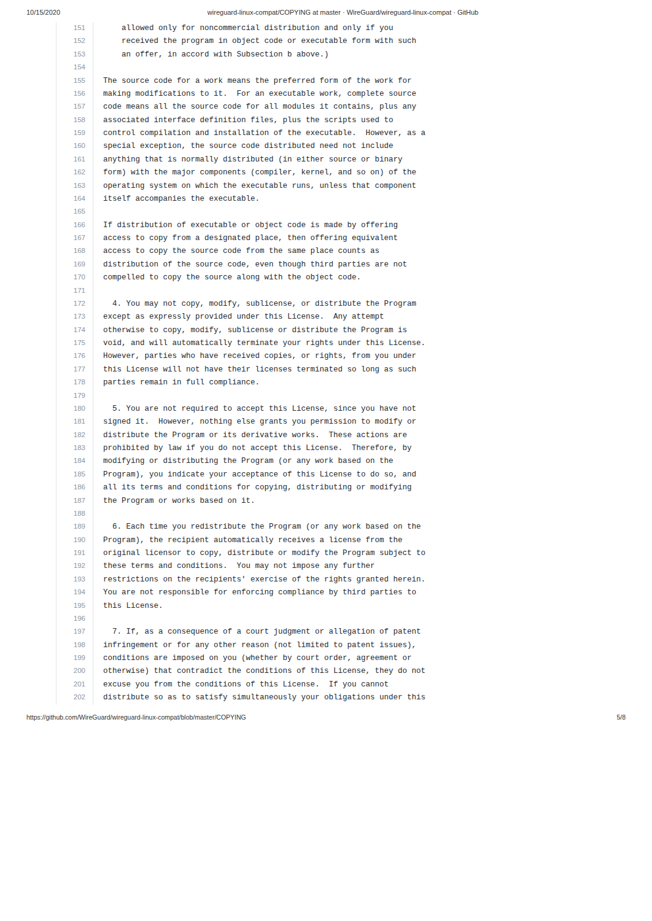10/15/2020
wireguard-linux-compat/COPYING at master · WireGuard/wireguard-linux-compat · GitHub
| 151 | allowed only for noncommercial distribution and only if you |
| 152 | received the program in object code or executable form with such |
| 153 | an offer, in accord with Subsection b above.) |
| 154 | |
| 155 | The source code for a work means the preferred form of the work for |
| 156 | making modifications to it. For an executable work, complete source |
| 157 | code means all the source code for all modules it contains, plus any |
| 158 | associated interface definition files, plus the scripts used to |
| 159 | control compilation and installation of the executable. However, as a |
| 160 | special exception, the source code distributed need not include |
| 161 | anything that is normally distributed (in either source or binary |
| 162 | form) with the major components (compiler, kernel, and so on) of the |
| 163 | operating system on which the executable runs, unless that component |
| 164 | itself accompanies the executable. |
| 165 | |
| 166 | If distribution of executable or object code is made by offering |
| 167 | access to copy from a designated place, then offering equivalent |
| 168 | access to copy the source code from the same place counts as |
| 169 | distribution of the source code, even though third parties are not |
| 170 | compelled to copy the source along with the object code. |
| 171 | |
| 172 | 4. You may not copy, modify, sublicense, or distribute the Program |
| 173 | except as expressly provided under this License. Any attempt |
| 174 | otherwise to copy, modify, sublicense or distribute the Program is |
| 175 | void, and will automatically terminate your rights under this License. |
| 176 | However, parties who have received copies, or rights, from you under |
| 177 | this License will not have their licenses terminated so long as such |
| 178 | parties remain in full compliance. |
| 179 | |
| 180 | 5. You are not required to accept this License, since you have not |
| 181 | signed it. However, nothing else grants you permission to modify or |
| 182 | distribute the Program or its derivative works. These actions are |
| 183 | prohibited by law if you do not accept this License. Therefore, by |
| 184 | modifying or distributing the Program (or any work based on the |
| 185 | Program), you indicate your acceptance of this License to do so, and |
| 186 | all its terms and conditions for copying, distributing or modifying |
| 187 | the Program or works based on it. |
| 188 | |
| 189 | 6. Each time you redistribute the Program (or any work based on the |
| 190 | Program), the recipient automatically receives a license from the |
| 191 | original licensor to copy, distribute or modify the Program subject to |
| 192 | these terms and conditions. You may not impose any further |
| 193 | restrictions on the recipients' exercise of the rights granted herein. |
| 194 | You are not responsible for enforcing compliance by third parties to |
| 195 | this License. |
| 196 | |
| 197 | 7. If, as a consequence of a court judgment or allegation of patent |
| 198 | infringement or for any other reason (not limited to patent issues), |
| 199 | conditions are imposed on you (whether by court order, agreement or |
| 200 | otherwise) that contradict the conditions of this License, they do not |
| 201 | excuse you from the conditions of this License. If you cannot |
| 202 | distribute so as to satisfy simultaneously your obligations under this |
https://github.com/WireGuard/wireguard-linux-compat/blob/master/COPYING
5/8